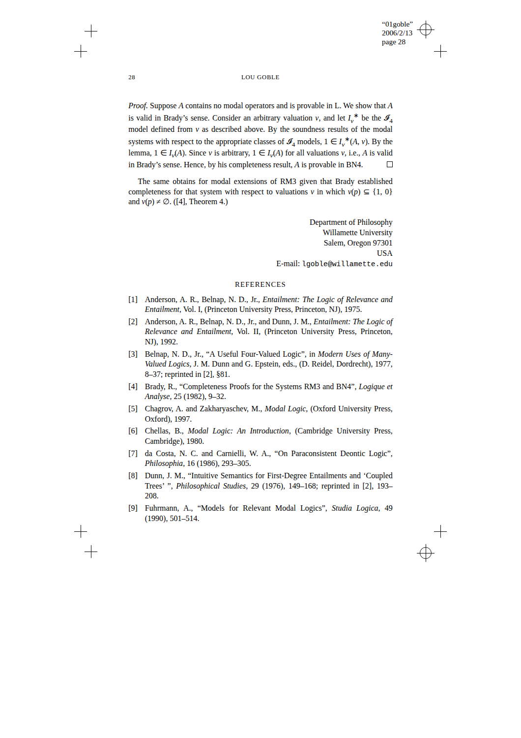“01goble”
2006/2/13
page 28
28 LOU GOBLE
Proof. Suppose A contains no modal operators and is provable in L. We show that A is valid in Brady’s sense. Consider an arbitrary valuation v, and let Iv∗ be the 𝓘4 model defined from v as described above. By the soundness results of the modal systems with respect to the appropriate classes of 𝓘4 models, 1 ∈ Iv∗(A, v). By the lemma, 1 ∈ Iv(A). Since v is arbitrary, 1 ∈ Iv(A) for all valuations v, i.e., A is valid in Brady’s sense. Hence, by his completeness result, A is provable in BN4.
The same obtains for modal extensions of RM3 given that Brady established completeness for that system with respect to valuations v in which v(p) ⊆ {1, 0} and v(p) ≠ ∅. ([4], Theorem 4.)
Department of Philosophy
Willamette University
Salem, Oregon 97301
USA
E-mail: lgoble@willamette.edu
REFERENCES
[1] Anderson, A. R., Belnap, N. D., Jr., Entailment: The Logic of Relevance and Entailment, Vol. I, (Princeton University Press, Princeton, NJ), 1975.
[2] Anderson, A. R., Belnap, N. D., Jr., and Dunn, J. M., Entailment: The Logic of Relevance and Entailment, Vol. II, (Princeton University Press, Princeton, NJ), 1992.
[3] Belnap, N. D., Jr., “A Useful Four-Valued Logic”, in Modern Uses of Many-Valued Logics, J. M. Dunn and G. Epstein, eds., (D. Reidel, Dordrecht), 1977, 8–37; reprinted in [2], §81.
[4] Brady, R., “Completeness Proofs for the Systems RM3 and BN4”, Logique et Analyse, 25 (1982), 9–32.
[5] Chagrov, A. and Zakharyaschev, M., Modal Logic, (Oxford University Press, Oxford), 1997.
[6] Chellas, B., Modal Logic: An Introduction, (Cambridge University Press, Cambridge), 1980.
[7] da Costa, N. C. and Carnielli, W. A., “On Paraconsistent Deontic Logic”, Philosophia, 16 (1986), 293–305.
[8] Dunn, J. M., “Intuitive Semantics for First-Degree Entailments and ‘Coupled Trees’ ”, Philosophical Studies, 29 (1976), 149–168; reprinted in [2], 193–208.
[9] Fuhrmann, A., “Models for Relevant Modal Logics”, Studia Logica, 49 (1990), 501–514.